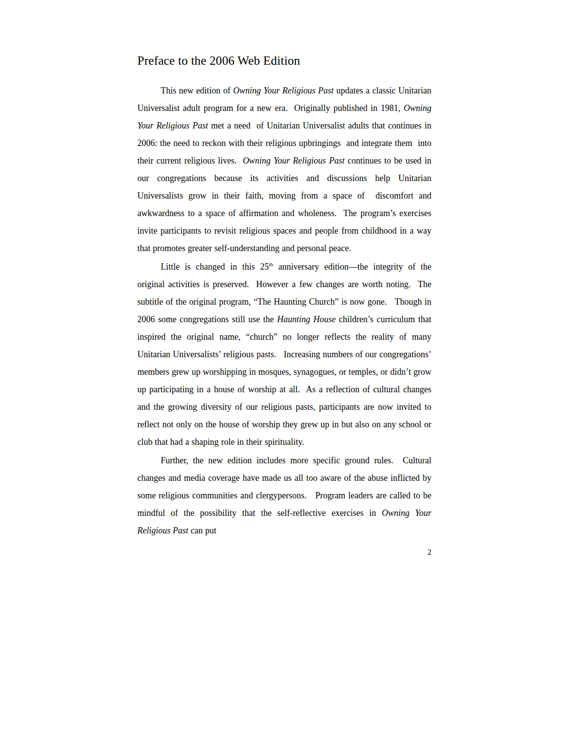Preface to the 2006 Web Edition
This new edition of Owning Your Religious Past updates a classic Unitarian Universalist adult program for a new era. Originally published in 1981, Owning Your Religious Past met a need of Unitarian Universalist adults that continues in 2006: the need to reckon with their religious upbringings and integrate them into their current religious lives. Owning Your Religious Past continues to be used in our congregations because its activities and discussions help Unitarian Universalists grow in their faith, moving from a space of discomfort and awkwardness to a space of affirmation and wholeness. The program’s exercises invite participants to revisit religious spaces and people from childhood in a way that promotes greater self-understanding and personal peace.
Little is changed in this 25th anniversary edition—the integrity of the original activities is preserved. However a few changes are worth noting. The subtitle of the original program, “The Haunting Church” is now gone. Though in 2006 some congregations still use the Haunting House children’s curriculum that inspired the original name, “church” no longer reflects the reality of many Unitarian Universalists’ religious pasts. Increasing numbers of our congregations’ members grew up worshipping in mosques, synagogues, or temples, or didn’t grow up participating in a house of worship at all. As a reflection of cultural changes and the growing diversity of our religious pasts, participants are now invited to reflect not only on the house of worship they grew up in but also on any school or club that had a shaping role in their spirituality.
Further, the new edition includes more specific ground rules. Cultural changes and media coverage have made us all too aware of the abuse inflicted by some religious communities and clergypersons. Program leaders are called to be mindful of the possibility that the self-reflective exercises in Owning Your Religious Past can put
2